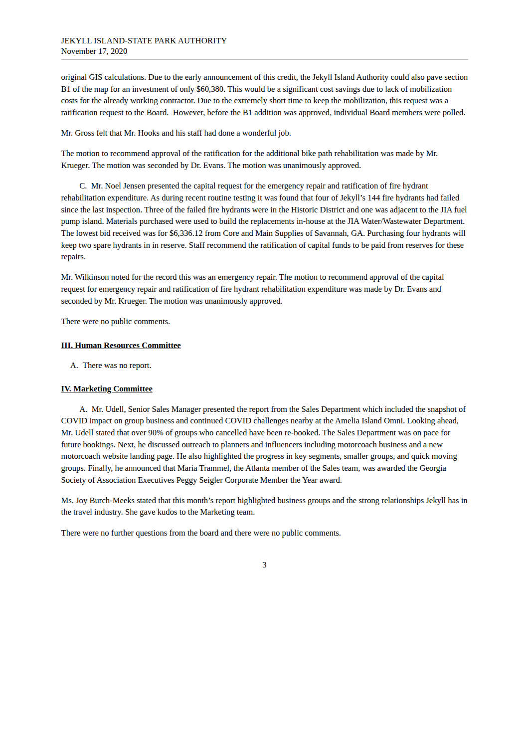JEKYLL ISLAND-STATE PARK AUTHORITY
November 17, 2020
original GIS calculations. Due to the early announcement of this credit, the Jekyll Island Authority could also pave section B1 of the map for an investment of only $60,380. This would be a significant cost savings due to lack of mobilization costs for the already working contractor. Due to the extremely short time to keep the mobilization, this request was a ratification request to the Board. However, before the B1 addition was approved, individual Board members were polled.
Mr. Gross felt that Mr. Hooks and his staff had done a wonderful job.
The motion to recommend approval of the ratification for the additional bike path rehabilitation was made by Mr. Krueger. The motion was seconded by Dr. Evans. The motion was unanimously approved.
C. Mr. Noel Jensen presented the capital request for the emergency repair and ratification of fire hydrant rehabilitation expenditure. As during recent routine testing it was found that four of Jekyll’s 144 fire hydrants had failed since the last inspection. Three of the failed fire hydrants were in the Historic District and one was adjacent to the JIA fuel pump island. Materials purchased were used to build the replacements in-house at the JIA Water/Wastewater Department. The lowest bid received was for $6,336.12 from Core and Main Supplies of Savannah, GA. Purchasing four hydrants will keep two spare hydrants in in reserve. Staff recommend the ratification of capital funds to be paid from reserves for these repairs.
Mr. Wilkinson noted for the record this was an emergency repair. The motion to recommend approval of the capital request for emergency repair and ratification of fire hydrant rehabilitation expenditure was made by Dr. Evans and seconded by Mr. Krueger. The motion was unanimously approved.
There were no public comments.
III. Human Resources Committee
A. There was no report.
IV. Marketing Committee
A. Mr. Udell, Senior Sales Manager presented the report from the Sales Department which included the snapshot of COVID impact on group business and continued COVID challenges nearby at the Amelia Island Omni. Looking ahead, Mr. Udell stated that over 90% of groups who cancelled have been re-booked. The Sales Department was on pace for future bookings. Next, he discussed outreach to planners and influencers including motorcoach business and a new motorcoach website landing page. He also highlighted the progress in key segments, smaller groups, and quick moving groups. Finally, he announced that Maria Trammel, the Atlanta member of the Sales team, was awarded the Georgia Society of Association Executives Peggy Seigler Corporate Member the Year award.
Ms. Joy Burch-Meeks stated that this month’s report highlighted business groups and the strong relationships Jekyll has in the travel industry. She gave kudos to the Marketing team.
There were no further questions from the board and there were no public comments.
3